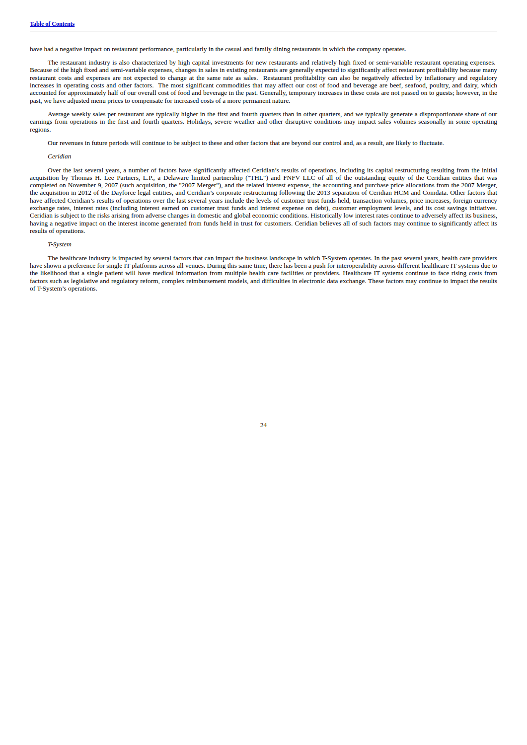Table of Contents
have had a negative impact on restaurant performance, particularly in the casual and family dining restaurants in which the company operates.
The restaurant industry is also characterized by high capital investments for new restaurants and relatively high fixed or semi-variable restaurant operating expenses. Because of the high fixed and semi-variable expenses, changes in sales in existing restaurants are generally expected to significantly affect restaurant profitability because many restaurant costs and expenses are not expected to change at the same rate as sales. Restaurant profitability can also be negatively affected by inflationary and regulatory increases in operating costs and other factors. The most significant commodities that may affect our cost of food and beverage are beef, seafood, poultry, and dairy, which accounted for approximately half of our overall cost of food and beverage in the past. Generally, temporary increases in these costs are not passed on to guests; however, in the past, we have adjusted menu prices to compensate for increased costs of a more permanent nature.
Average weekly sales per restaurant are typically higher in the first and fourth quarters than in other quarters, and we typically generate a disproportionate share of our earnings from operations in the first and fourth quarters. Holidays, severe weather and other disruptive conditions may impact sales volumes seasonally in some operating regions.
Our revenues in future periods will continue to be subject to these and other factors that are beyond our control and, as a result, are likely to fluctuate.
Ceridian
Over the last several years, a number of factors have significantly affected Ceridian’s results of operations, including its capital restructuring resulting from the initial acquisition by Thomas H. Lee Partners, L.P., a Delaware limited partnership ("THL") and FNFV LLC of all of the outstanding equity of the Ceridian entities that was completed on November 9, 2007 (such acquisition, the "2007 Merger"), and the related interest expense, the accounting and purchase price allocations from the 2007 Merger, the acquisition in 2012 of the Dayforce legal entities, and Ceridian’s corporate restructuring following the 2013 separation of Ceridian HCM and Comdata. Other factors that have affected Ceridian’s results of operations over the last several years include the levels of customer trust funds held, transaction volumes, price increases, foreign currency exchange rates, interest rates (including interest earned on customer trust funds and interest expense on debt), customer employment levels, and its cost savings initiatives. Ceridian is subject to the risks arising from adverse changes in domestic and global economic conditions. Historically low interest rates continue to adversely affect its business, having a negative impact on the interest income generated from funds held in trust for customers. Ceridian believes all of such factors may continue to significantly affect its results of operations.
T-System
The healthcare industry is impacted by several factors that can impact the business landscape in which T-System operates. In the past several years, health care providers have shown a preference for single IT platforms across all venues. During this same time, there has been a push for interoperability across different healthcare IT systems due to the likelihood that a single patient will have medical information from multiple health care facilities or providers. Healthcare IT systems continue to face rising costs from factors such as legislative and regulatory reform, complex reimbursement models, and difficulties in electronic data exchange. These factors may continue to impact the results of T-System’s operations.
24